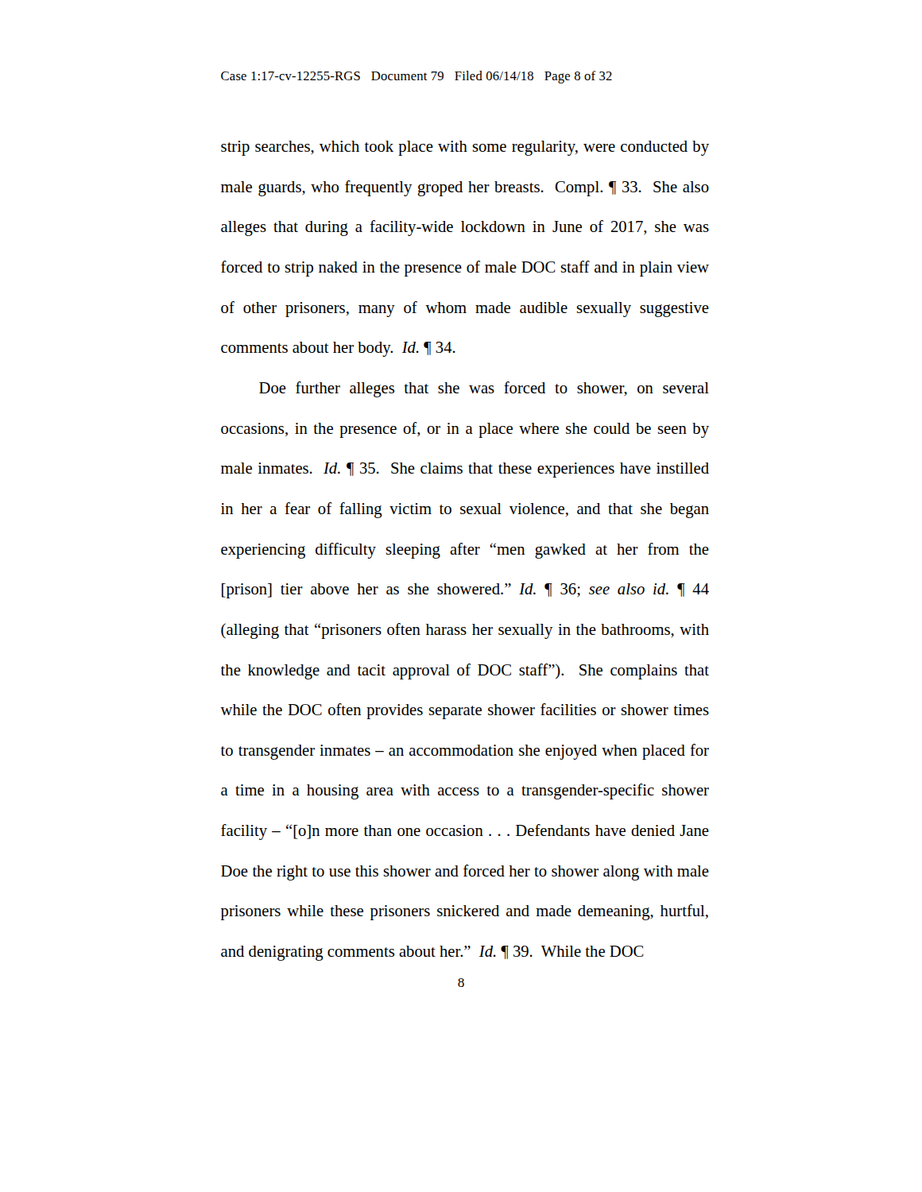Case 1:17-cv-12255-RGS Document 79 Filed 06/14/18 Page 8 of 32
strip searches, which took place with some regularity, were conducted by male guards, who frequently groped her breasts. Compl. ¶ 33. She also alleges that during a facility-wide lockdown in June of 2017, she was forced to strip naked in the presence of male DOC staff and in plain view of other prisoners, many of whom made audible sexually suggestive comments about her body. Id. ¶ 34.
Doe further alleges that she was forced to shower, on several occasions, in the presence of, or in a place where she could be seen by male inmates. Id. ¶ 35. She claims that these experiences have instilled in her a fear of falling victim to sexual violence, and that she began experiencing difficulty sleeping after “men gawked at her from the [prison] tier above her as she showered.” Id. ¶ 36; see also id. ¶ 44 (alleging that “prisoners often harass her sexually in the bathrooms, with the knowledge and tacit approval of DOC staff”). She complains that while the DOC often provides separate shower facilities or shower times to transgender inmates – an accommodation she enjoyed when placed for a time in a housing area with access to a transgender-specific shower facility – “[o]n more than one occasion . . . Defendants have denied Jane Doe the right to use this shower and forced her to shower along with male prisoners while these prisoners snickered and made demeaning, hurtful, and denigrating comments about her.” Id. ¶ 39. While the DOC
8